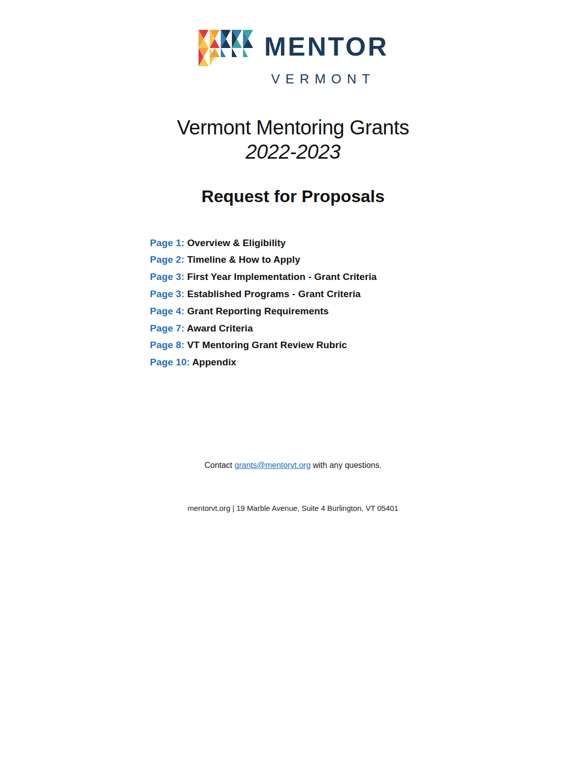MENTOR Vermont logo mark
MENTOR
VERMONT
Vermont Mentoring Grants 2022-2023
Request for Proposals
Page 1: Overview & Eligibility
Page 2: Timeline & How to Apply
Page 3: First Year Implementation - Grant Criteria
Page 3: Established Programs - Grant Criteria
Page 4: Grant Reporting Requirements
Page 7: Award Criteria
Page 8: VT Mentoring Grant Review Rubric
Page 10: Appendix
Contact grants@mentorvt.org with any questions.
mentorvt.org | 19 Marble Avenue, Suite 4 Burlington, VT 05401